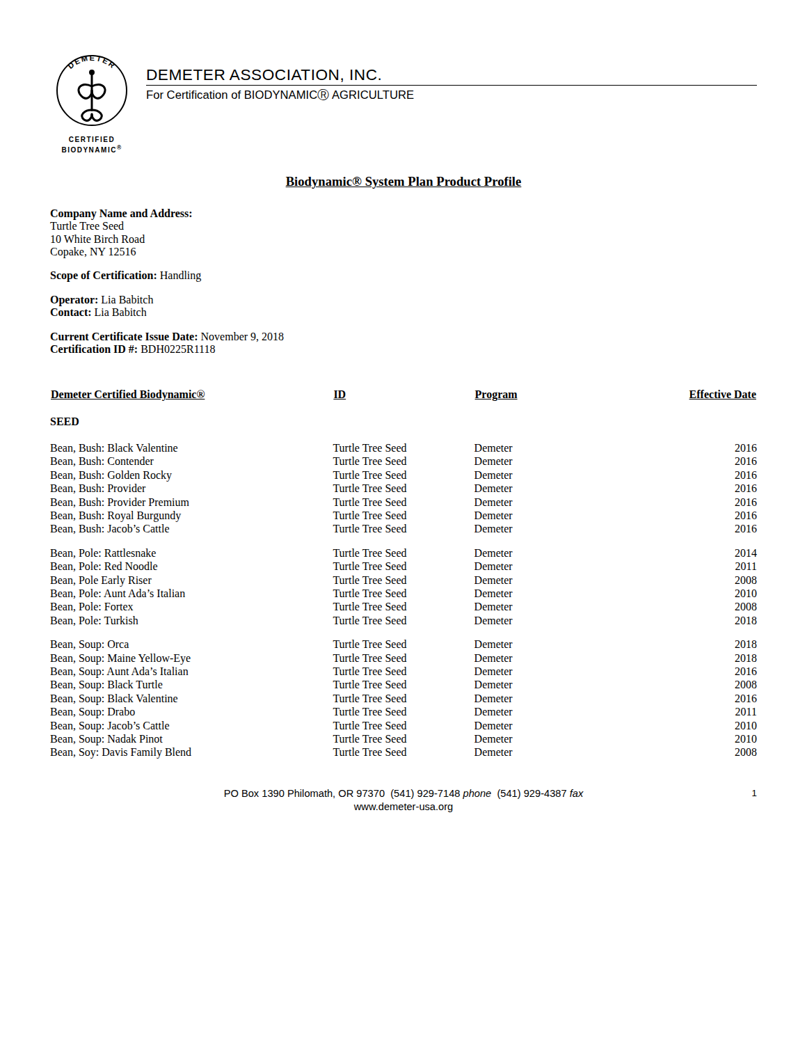DEMETER
CERTIFIED
BIODYNAMIC®
DEMETER ASSOCIATION, INC.
For Certification of BIODYNAMICⓇ AGRICULTURE
Biodynamic® System Plan Product Profile
Company Name and Address:
Turtle Tree Seed
10 White Birch Road
Copake, NY 12516
Scope of Certification: Handling
Operator: Lia Babitch
Contact: Lia Babitch
Current Certificate Issue Date: November 9, 2018
Certification ID #: BDH0225R1118
| Demeter Certified Biodynamic® | ID | Program | Effective Date |
| --- | --- | --- | --- |
| SEED |
| Bean, Bush: Black Valentine | Turtle Tree Seed | Demeter | 2016 |
| Bean, Bush: Contender | Turtle Tree Seed | Demeter | 2016 |
| Bean, Bush: Golden Rocky | Turtle Tree Seed | Demeter | 2016 |
| Bean, Bush: Provider | Turtle Tree Seed | Demeter | 2016 |
| Bean, Bush: Provider Premium | Turtle Tree Seed | Demeter | 2016 |
| Bean, Bush: Royal Burgundy | Turtle Tree Seed | Demeter | 2016 |
| Bean, Bush: Jacob’s Cattle | Turtle Tree Seed | Demeter | 2016 |
| Bean, Pole: Rattlesnake | Turtle Tree Seed | Demeter | 2014 |
| Bean, Pole: Red Noodle | Turtle Tree Seed | Demeter | 2011 |
| Bean, Pole Early Riser | Turtle Tree Seed | Demeter | 2008 |
| Bean, Pole: Aunt Ada’s Italian | Turtle Tree Seed | Demeter | 2010 |
| Bean, Pole: Fortex | Turtle Tree Seed | Demeter | 2008 |
| Bean, Pole: Turkish | Turtle Tree Seed | Demeter | 2018 |
| Bean, Soup: Orca | Turtle Tree Seed | Demeter | 2018 |
| Bean, Soup: Maine Yellow-Eye | Turtle Tree Seed | Demeter | 2018 |
| Bean, Soup: Aunt Ada’s Italian | Turtle Tree Seed | Demeter | 2016 |
| Bean, Soup: Black Turtle | Turtle Tree Seed | Demeter | 2008 |
| Bean, Soup: Black Valentine | Turtle Tree Seed | Demeter | 2016 |
| Bean, Soup: Drabo | Turtle Tree Seed | Demeter | 2011 |
| Bean, Soup: Jacob’s Cattle | Turtle Tree Seed | Demeter | 2010 |
| Bean, Soup: Nadak Pinot | Turtle Tree Seed | Demeter | 2010 |
| Bean, Soy: Davis Family Blend | Turtle Tree Seed | Demeter | 2008 |
1
PO Box 1390 Philomath, OR 97370 (541) 929-7148 phone (541) 929-4387 fax
www.demeter-usa.org